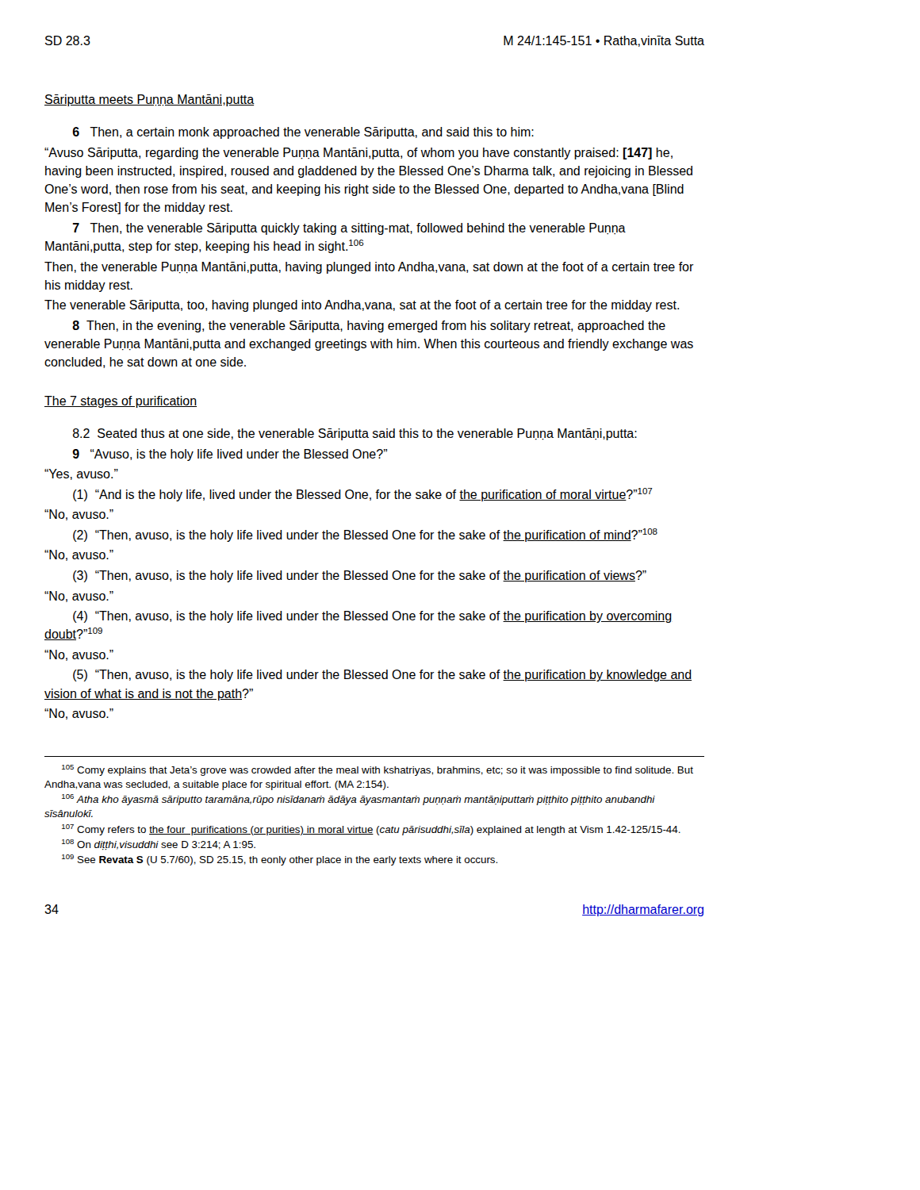SD 28.3
M 24/1:145-151 • Ratha,vinīta Sutta
Sāriputta meets Puṇṇa Mantāni,putta
6 Then, a certain monk approached the venerable Sāriputta, and said this to him:
“Avuso Sāriputta, regarding the venerable Puṇṇa Mantāni,putta, of whom you have constantly praised: [147] he, having been instructed, inspired, roused and gladdened by the Blessed One’s Dharma talk, and rejoicing in Blessed One’s word, then rose from his seat, and keeping his right side to the Blessed One, departed to Andha,vana [Blind Men’s Forest] for the midday rest.
7 Then, the venerable Sāriputta quickly taking a sitting-mat, followed behind the venerable Puṇṇa Mantāni,putta, step for step, keeping his head in sight.106
Then, the venerable Puṇṇa Mantāni,putta, having plunged into Andha,vana, sat down at the foot of a certain tree for his midday rest.
The venerable Sāriputta, too, having plunged into Andha,vana, sat at the foot of a certain tree for the midday rest.
8 Then, in the evening, the venerable Sāriputta, having emerged from his solitary retreat, approached the venerable Puṇṇa Mantāni,putta and exchanged greetings with him. When this courteous and friendly exchange was concluded, he sat down at one side.
The 7 stages of purification
8.2 Seated thus at one side, the venerable Sāriputta said this to the venerable Puṇṇa Mantāṇi,putta:
9 “Avuso, is the holy life lived under the Blessed One?”
“Yes, avuso.”
(1) “And is the holy life, lived under the Blessed One, for the sake of the purification of moral virtue?”107
“No, avuso.”
(2) “Then, avuso, is the holy life lived under the Blessed One for the sake of the purification of mind?”108
“No, avuso.”
(3) “Then, avuso, is the holy life lived under the Blessed One for the sake of the purification of views?”
“No, avuso.”
(4) “Then, avuso, is the holy life lived under the Blessed One for the sake of the purification by overcoming doubt?”109
“No, avuso.”
(5) “Then, avuso, is the holy life lived under the Blessed One for the sake of the purification by knowledge and vision of what is and is not the path?”
“No, avuso.”
105 Comy explains that Jeta’s grove was crowded after the meal with kshatriyas, brahmins, etc; so it was impossible to find solitude. But Andha,vana was secluded, a suitable place for spiritual effort. (MA 2:154).
106 Atha kho āyasmā sāriputto taramāna,rūpo nisīdanaṁ ādāya āyasmantaṁ puṇṇaṁ mantāṇiputtaṁ piṭṭhito piṭṭhito anubandhi sīsânulokī.
107 Comy refers to the four purifications (or purities) in moral virtue (catu pārisuddhi,sīla) explained at length at Vism 1.42-125/15-44.
108 On diṭṭhi,visuddhi see D 3:214; A 1:95.
109 See Revata S (U 5.7/60), SD 25.15, th eonly other place in the early texts where it occurs.
34
http://dharmafarer.org